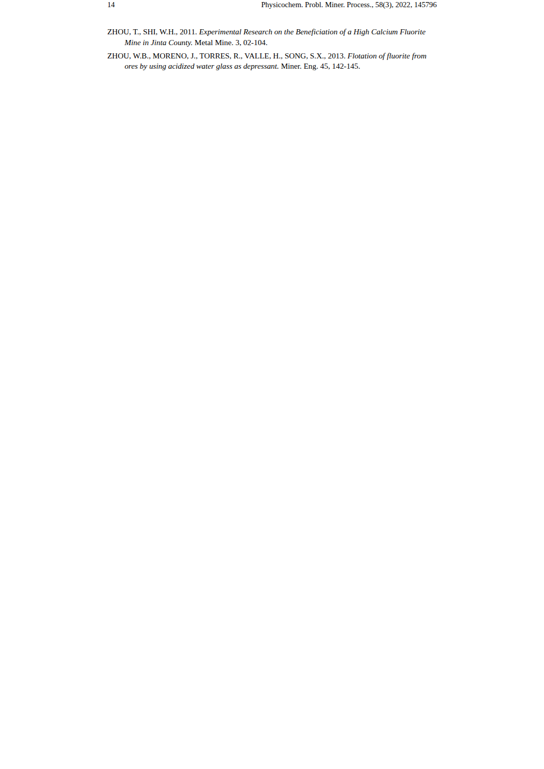14 Physicochem. Probl. Miner. Process., 58(3), 2022, 145796
ZHOU, T., SHI, W.H., 2011. Experimental Research on the Beneficiation of a High Calcium Fluorite Mine in Jinta County. Metal Mine. 3, 02-104.
ZHOU, W.B., MORENO, J., TORRES, R., VALLE, H., SONG, S.X., 2013. Flotation of fluorite from ores by using acidized water glass as depressant. Miner. Eng. 45, 142-145.